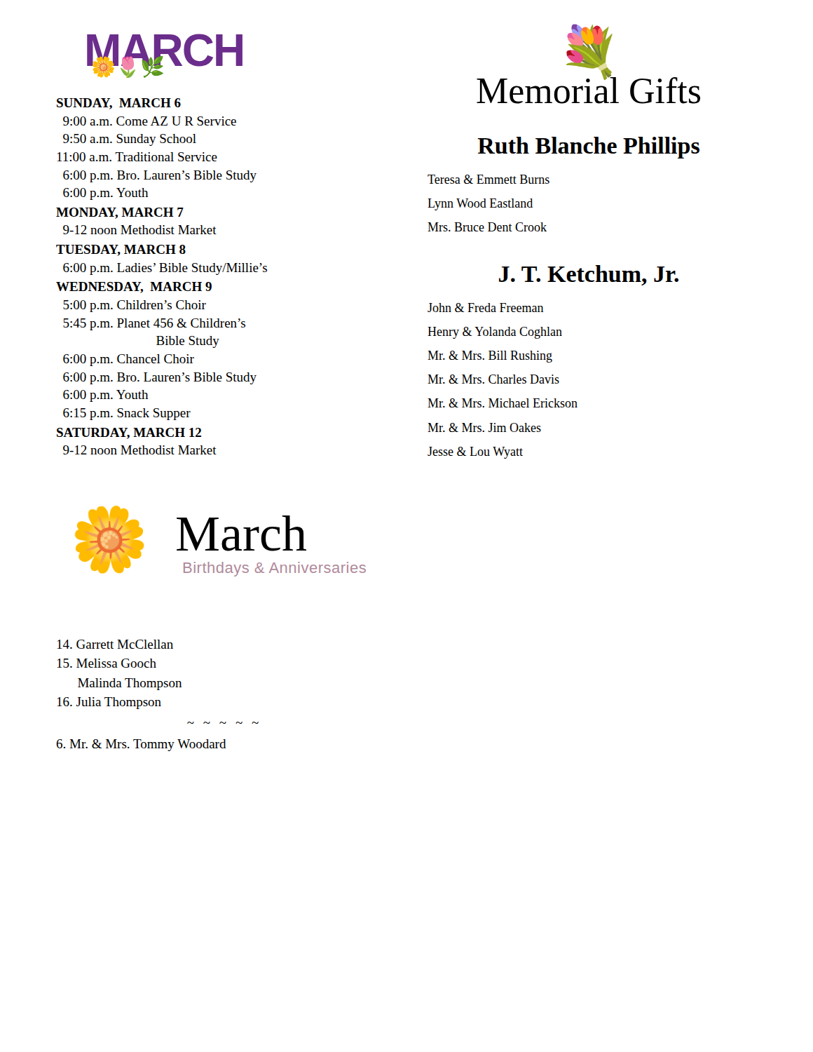MARCH🌼🌷🌿
SUNDAY, MARCH 6
9:00 a.m. Come AZ U R Service
9:50 a.m. Sunday School
11:00 a.m. Traditional Service
6:00 p.m. Bro. Lauren’s Bible Study
6:00 p.m. Youth
MONDAY, MARCH 7
9-12 noon Methodist Market
TUESDAY, MARCH 8
6:00 p.m. Ladies’ Bible Study/Millie’s
WEDNESDAY, MARCH 9
5:00 p.m. Children’s Choir
5:45 p.m. Planet 456 & Children’s
Bible Study
6:00 p.m. Chancel Choir
6:00 p.m. Bro. Lauren’s Bible Study
6:00 p.m. Youth
6:15 p.m. Snack Supper
SATURDAY, MARCH 12
9-12 noon Methodist Market
🌼
March
Birthdays & Anniversaries
14. Garrett McClellan
15. Melissa Gooch
Malinda Thompson
16. Julia Thompson
~ ~ ~ ~ ~
6. Mr. & Mrs. Tommy Woodard
💐
Memorial Gifts
Ruth Blanche Phillips
Teresa & Emmett Burns
Lynn Wood Eastland
Mrs. Bruce Dent Crook
J. T. Ketchum, Jr.
John & Freda Freeman
Henry & Yolanda Coghlan
Mr. & Mrs. Bill Rushing
Mr. & Mrs. Charles Davis
Mr. & Mrs. Michael Erickson
Mr. & Mrs. Jim Oakes
Jesse & Lou Wyatt